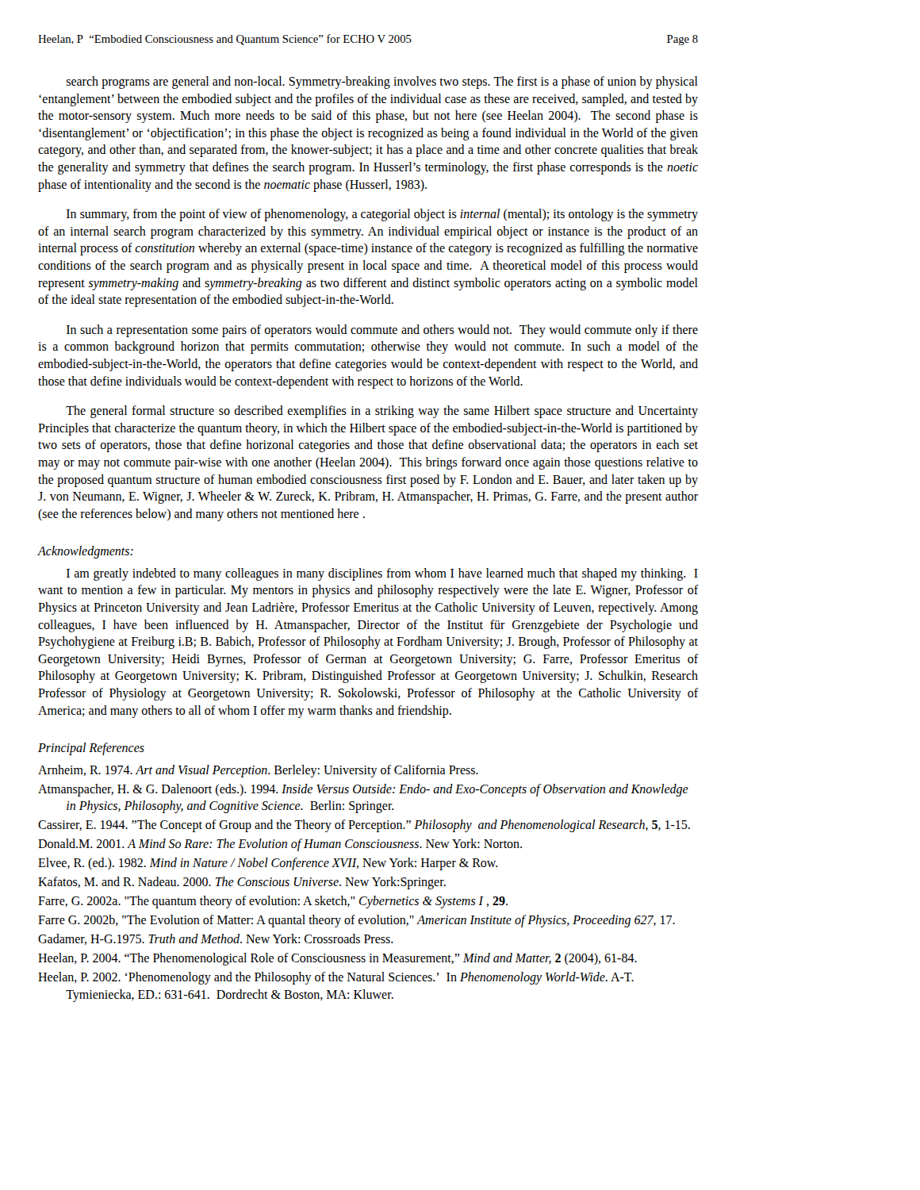Heelan, P “Embodied Consciousness and Quantum Science” for ECHO V 2005 Page 8
search programs are general and non-local. Symmetry-breaking involves two steps. The first is a phase of union by physical ‘entanglement’ between the embodied subject and the profiles of the individual case as these are received, sampled, and tested by the motor-sensory system. Much more needs to be said of this phase, but not here (see Heelan 2004). The second phase is ‘disentanglement’ or ‘objectification’; in this phase the object is recognized as being a found individual in the World of the given category, and other than, and separated from, the knower-subject; it has a place and a time and other concrete qualities that break the generality and symmetry that defines the search program. In Husserl’s terminology, the first phase corresponds is the noetic phase of intentionality and the second is the noematic phase (Husserl, 1983).
In summary, from the point of view of phenomenology, a categorial object is internal (mental); its ontology is the symmetry of an internal search program characterized by this symmetry. An individual empirical object or instance is the product of an internal process of constitution whereby an external (space-time) instance of the category is recognized as fulfilling the normative conditions of the search program and as physically present in local space and time. A theoretical model of this process would represent symmetry-making and symmetry-breaking as two different and distinct symbolic operators acting on a symbolic model of the ideal state representation of the embodied subject-in-the-World.
In such a representation some pairs of operators would commute and others would not. They would commute only if there is a common background horizon that permits commutation; otherwise they would not commute. In such a model of the embodied-subject-in-the-World, the operators that define categories would be context-dependent with respect to the World, and those that define individuals would be context-dependent with respect to horizons of the World.
The general formal structure so described exemplifies in a striking way the same Hilbert space structure and Uncertainty Principles that characterize the quantum theory, in which the Hilbert space of the embodied-subject-in-the-World is partitioned by two sets of operators, those that define horizonal categories and those that define observational data; the operators in each set may or may not commute pair-wise with one another (Heelan 2004). This brings forward once again those questions relative to the proposed quantum structure of human embodied consciousness first posed by F. London and E. Bauer, and later taken up by J. von Neumann, E. Wigner, J. Wheeler & W. Zureck, K. Pribram, H. Atmanspacher, H. Primas, G. Farre, and the present author (see the references below) and many others not mentioned here .
Acknowledgments:
I am greatly indebted to many colleagues in many disciplines from whom I have learned much that shaped my thinking. I want to mention a few in particular. My mentors in physics and philosophy respectively were the late E. Wigner, Professor of Physics at Princeton University and Jean Ladrière, Professor Emeritus at the Catholic University of Leuven, repectively. Among colleagues, I have been influenced by H. Atmanspacher, Director of the Institut für Grenzgebiete der Psychologie und Psychohygiene at Freiburg i.B; B. Babich, Professor of Philosophy at Fordham University; J. Brough, Professor of Philosophy at Georgetown University; Heidi Byrnes, Professor of German at Georgetown University; G. Farre, Professor Emeritus of Philosophy at Georgetown University; K. Pribram, Distinguished Professor at Georgetown University; J. Schulkin, Research Professor of Physiology at Georgetown University; R. Sokolowski, Professor of Philosophy at the Catholic University of America; and many others to all of whom I offer my warm thanks and friendship.
Principal References
Arnheim, R. 1974. Art and Visual Perception. Berleley: University of California Press.
Atmanspacher, H. & G. Dalenoort (eds.). 1994. Inside Versus Outside: Endo- and Exo-Concepts of Observation and Knowledge in Physics, Philosophy, and Cognitive Science. Berlin: Springer.
Cassirer, E. 1944. ”The Concept of Group and the Theory of Perception.” Philosophy and Phenomenological Research, 5, 1-15.
Donald.M. 2001. A Mind So Rare: The Evolution of Human Consciousness. New York: Norton.
Elvee, R. (ed.). 1982. Mind in Nature / Nobel Conference XVII, New York: Harper & Row.
Kafatos, M. and R. Nadeau. 2000. The Conscious Universe. New York:Springer.
Farre, G. 2002a. "The quantum theory of evolution: A sketch," Cybernetics & Systems I , 29.
Farre G. 2002b, "The Evolution of Matter: A quantal theory of evolution," American Institute of Physics, Proceeding 627, 17.
Gadamer, H-G.1975. Truth and Method. New York: Crossroads Press.
Heelan, P. 2004. “The Phenomenological Role of Consciousness in Measurement,” Mind and Matter, 2 (2004), 61-84.
Heelan, P. 2002. ‘Phenomenology and the Philosophy of the Natural Sciences.’ In Phenomenology World-Wide. A-T. Tymieniecka, ED.: 631-641. Dordrecht & Boston, MA: Kluwer.